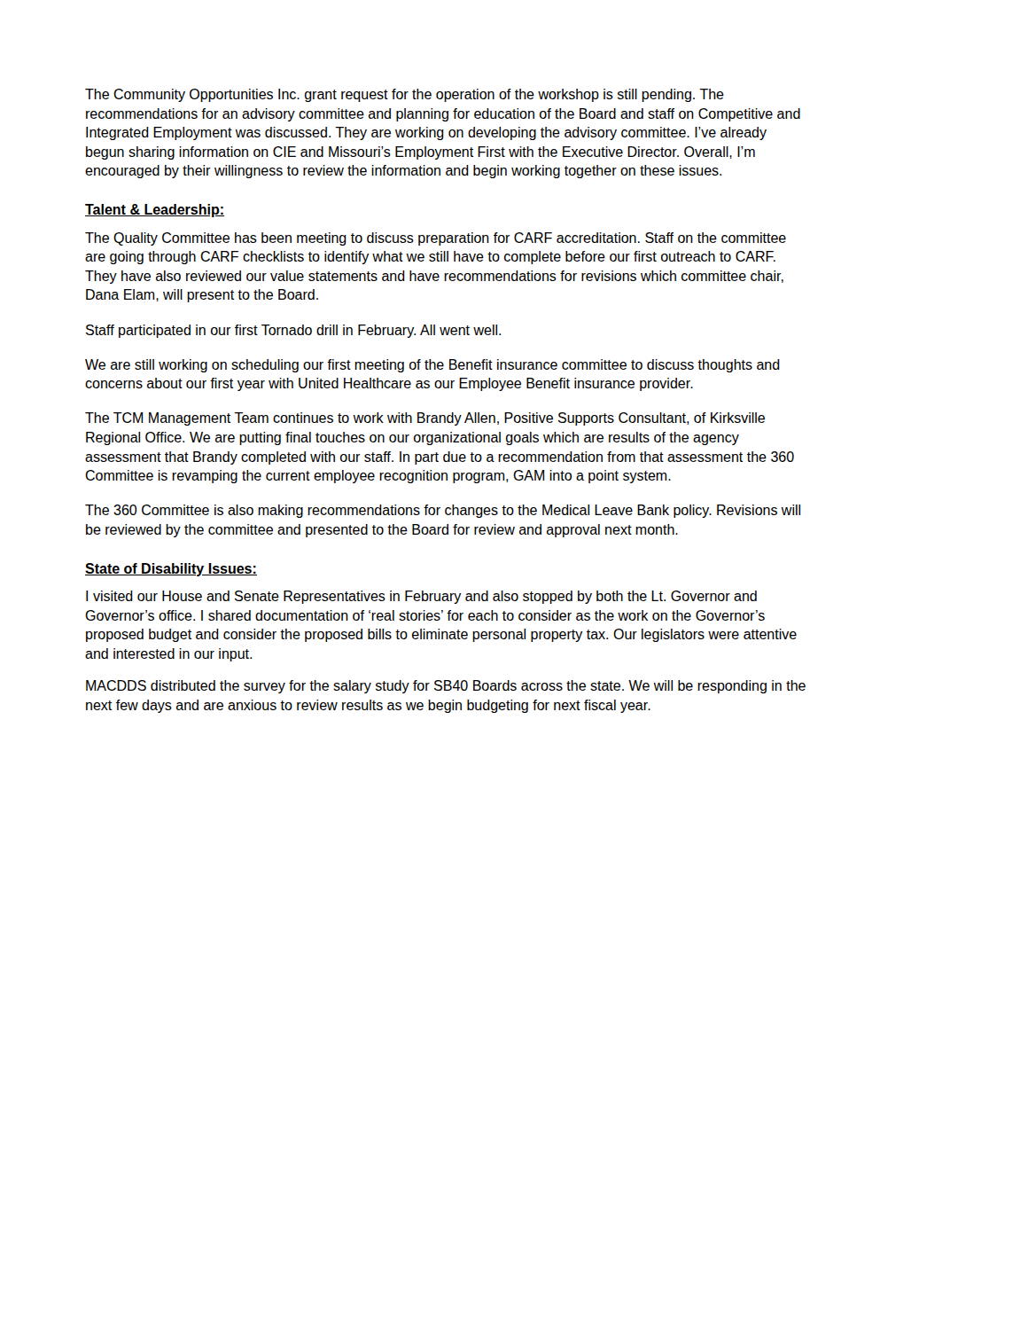The Community Opportunities Inc. grant request for the operation of the workshop is still pending. The recommendations for an advisory committee and planning for education of the Board and staff on Competitive and Integrated Employment was discussed. They are working on developing the advisory committee. I’ve already begun sharing information on CIE and Missouri’s Employment First with the Executive Director. Overall, I’m encouraged by their willingness to review the information and begin working together on these issues.
Talent & Leadership:
The Quality Committee has been meeting to discuss preparation for CARF accreditation. Staff on the committee are going through CARF checklists to identify what we still have to complete before our first outreach to CARF. They have also reviewed our value statements and have recommendations for revisions which committee chair, Dana Elam, will present to the Board.
Staff participated in our first Tornado drill in February. All went well.
We are still working on scheduling our first meeting of the Benefit insurance committee to discuss thoughts and concerns about our first year with United Healthcare as our Employee Benefit insurance provider.
The TCM Management Team continues to work with Brandy Allen, Positive Supports Consultant, of Kirksville Regional Office. We are putting final touches on our organizational goals which are results of the agency assessment that Brandy completed with our staff. In part due to a recommendation from that assessment the 360 Committee is revamping the current employee recognition program, GAM into a point system.
The 360 Committee is also making recommendations for changes to the Medical Leave Bank policy. Revisions will be reviewed by the committee and presented to the Board for review and approval next month.
State of Disability Issues:
I visited our House and Senate Representatives in February and also stopped by both the Lt. Governor and Governor’s office. I shared documentation of ‘real stories’ for each to consider as the work on the Governor’s proposed budget and consider the proposed bills to eliminate personal property tax. Our legislators were attentive and interested in our input.
MACDDS distributed the survey for the salary study for SB40 Boards across the state. We will be responding in the next few days and are anxious to review results as we begin budgeting for next fiscal year.